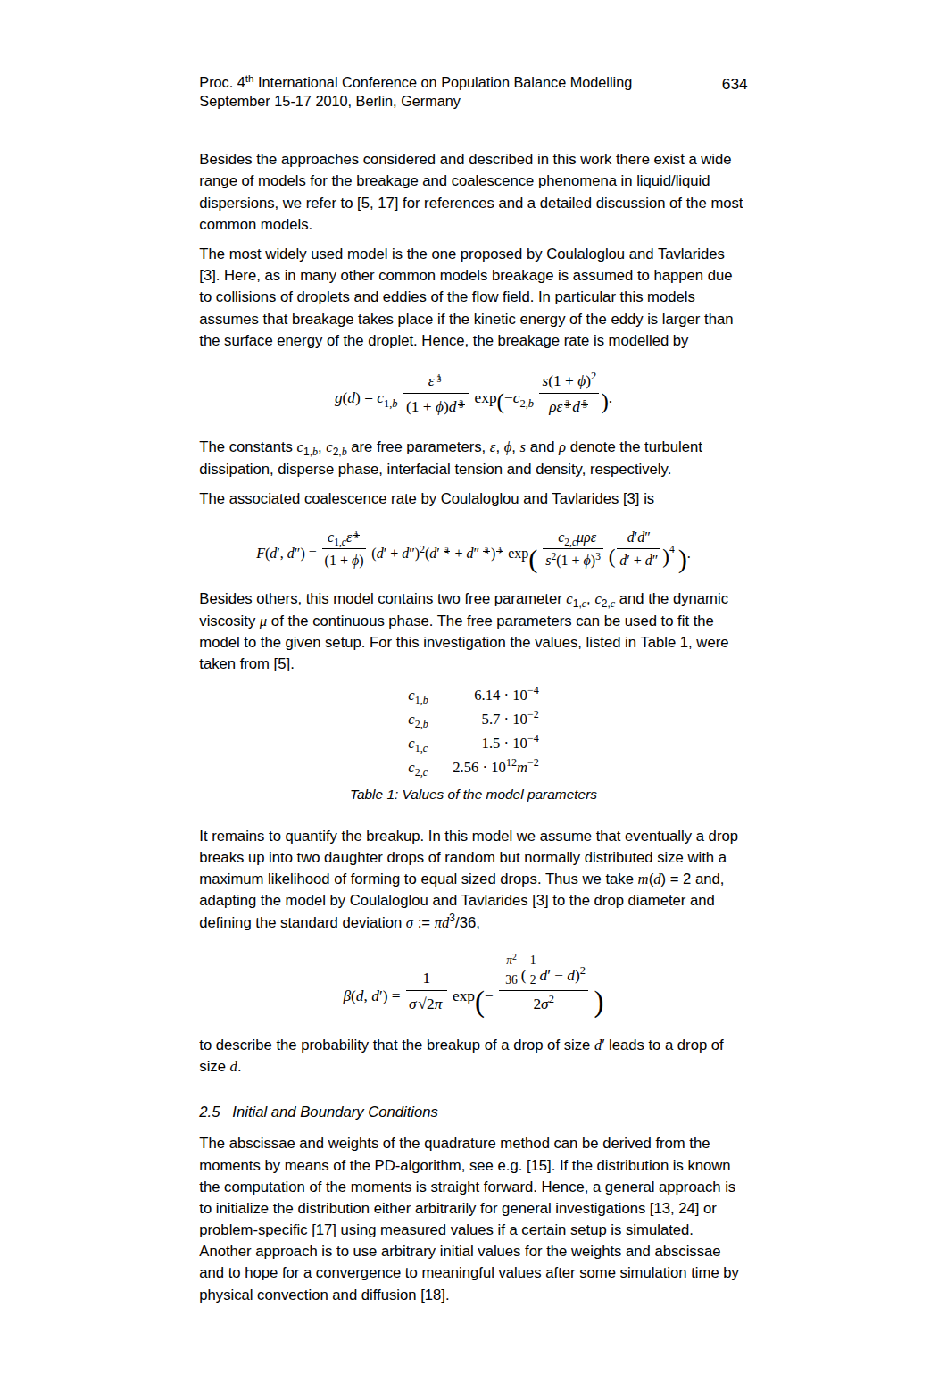Proc. 4th International Conference on Population Balance Modelling
September 15-17 2010, Berlin, Germany
634
Besides the approaches considered and described in this work there exist a wide range of models for the breakage and coalescence phenomena in liquid/liquid dispersions, we refer to [5, 17] for references and a detailed discussion of the most common models.
The most widely used model is the one proposed by Coulaloglou and Tavlarides [3]. Here, as in many other common models breakage is assumed to happen due to collisions of droplets and eddies of the flow field. In particular this models assumes that breakage takes place if the kinetic energy of the eddy is larger than the surface energy of the droplet. Hence, the breakage rate is modelled by
g(d) = c1,b ε13 (1 + ϕ)d23 exp(−c2,b s(1 + ϕ)2 ρε23d53 ).
The constants c1,b, c2,b are free parameters, ε, ϕ, s and ρ denote the turbulent dissipation, disperse phase, interfacial tension and density, respectively.
The associated coalescence rate by Coulaloglou and Tavlarides [3] is
F(d′, d″) = c1,cε13 (1 + ϕ) (d′ + d″)2(d′ 23 + d″ 23)12 exp( −c2,cμρε s2(1 + ϕ)3 ( d′d″ d′ + d″ )4 ).
Besides others, this model contains two free parameter c1,c, c2,c and the dynamic viscosity μ of the continuous phase. The free parameters can be used to fit the model to the given setup. For this investigation the values, listed in Table 1, were taken from [5].
| c 1, b | 6.14 · 10 −4 |
| c 2, b | 5.7 · 10 −2 |
| c 1, c | 1.5 · 10 −4 |
| c 2, c | 2.56 · 10 12 m −2 |
Table 1: Values of the model parameters
It remains to quantify the breakup. In this model we assume that eventually a drop breaks up into two daughter drops of random but normally distributed size with a maximum likelihood of forming to equal sized drops. Thus we take m(d) = 2 and, adapting the model by Coulaloglou and Tavlarides [3] to the drop diameter and defining the standard deviation σ := πd3/36,
β(d, d′) = 1 σ 2π exp(− π236(12 d′ − d)2 2σ2 )
to describe the probability that the breakup of a drop of size d′ leads to a drop of size d.
2.5 Initial and Boundary Conditions
The abscissae and weights of the quadrature method can be derived from the moments by means of the PD-algorithm, see e.g. [15]. If the distribution is known the computation of the moments is straight forward. Hence, a general approach is to initialize the distribution either arbitrarily for general investigations [13, 24] or problem-specific [17] using measured values if a certain setup is simulated. Another approach is to use arbitrary initial values for the weights and abscissae and to hope for a convergence to meaningful values after some simulation time by physical convection and diffusion [18].